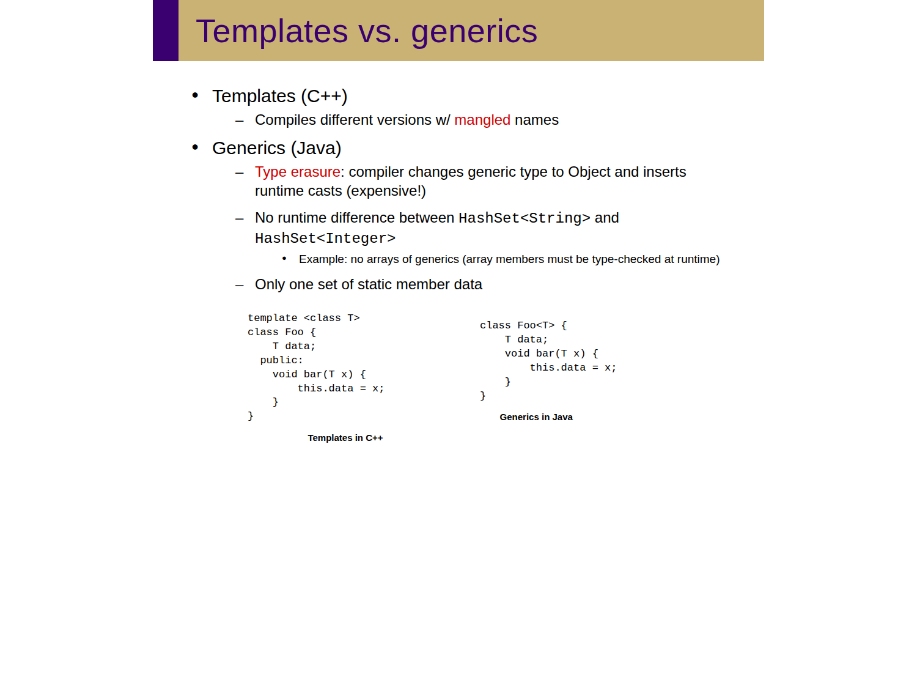Templates vs. generics
Templates (C++)
Compiles different versions w/ mangled names
Generics (Java)
Type erasure: compiler changes generic type to Object and inserts runtime casts (expensive!)
No runtime difference between HashSet<String> and HashSet<Integer>
Example: no arrays of generics (array members must be type-checked at runtime)
Only one set of static member data
template <class T> class Foo { T data; public: void bar(T x) { this.data = x; } }
Templates in C++
class Foo<T> { T data; void bar(T x) { this.data = x; } }
Generics in Java